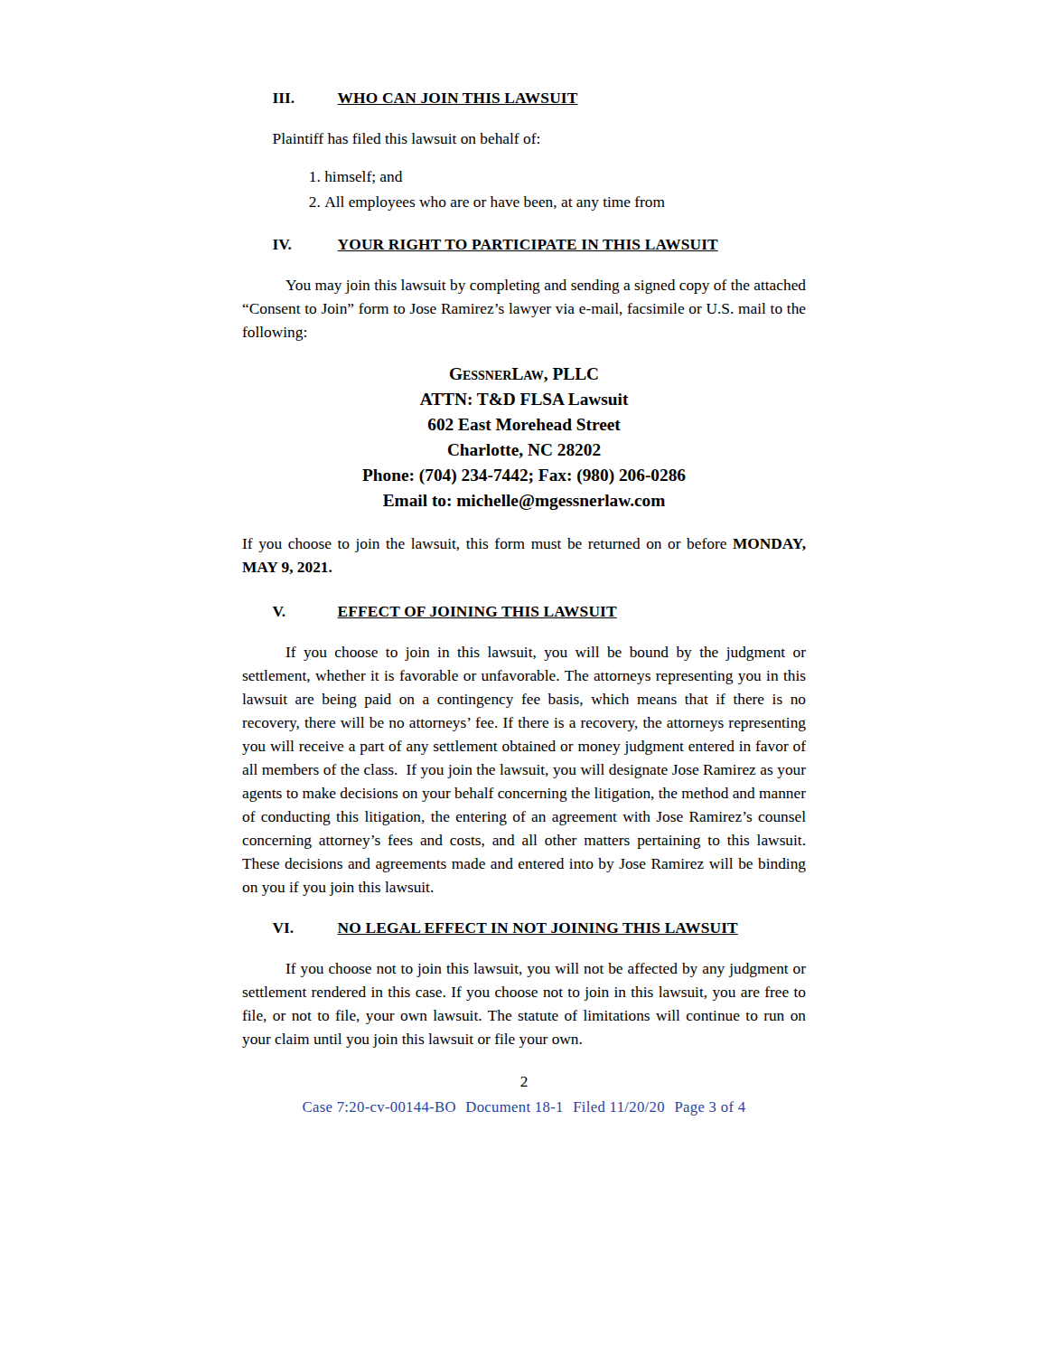III. WHO CAN JOIN THIS LAWSUIT
Plaintiff has filed this lawsuit on behalf of:
himself; and
All employees who are or have been, at any time from
IV. YOUR RIGHT TO PARTICIPATE IN THIS LAWSUIT
You may join this lawsuit by completing and sending a signed copy of the attached “Consent to Join” form to Jose Ramirez’s lawyer via e-mail, facsimile or U.S. mail to the following:
GessnerLaw, PLLC
ATTN: T&D FLSA Lawsuit
602 East Morehead Street
Charlotte, NC 28202
Phone: (704) 234-7442; Fax: (980) 206-0286
Email to: michelle@mgessnerlaw.com
If you choose to join the lawsuit, this form must be returned on or before MONDAY, MAY 9, 2021.
V. EFFECT OF JOINING THIS LAWSUIT
If you choose to join in this lawsuit, you will be bound by the judgment or settlement, whether it is favorable or unfavorable. The attorneys representing you in this lawsuit are being paid on a contingency fee basis, which means that if there is no recovery, there will be no attorneys’ fee. If there is a recovery, the attorneys representing you will receive a part of any settlement obtained or money judgment entered in favor of all members of the class. If you join the lawsuit, you will designate Jose Ramirez as your agents to make decisions on your behalf concerning the litigation, the method and manner of conducting this litigation, the entering of an agreement with Jose Ramirez’s counsel concerning attorney’s fees and costs, and all other matters pertaining to this lawsuit. These decisions and agreements made and entered into by Jose Ramirez will be binding on you if you join this lawsuit.
VI. NO LEGAL EFFECT IN NOT JOINING THIS LAWSUIT
If you choose not to join this lawsuit, you will not be affected by any judgment or settlement rendered in this case. If you choose not to join in this lawsuit, you are free to file, or not to file, your own lawsuit. The statute of limitations will continue to run on your claim until you join this lawsuit or file your own.
2
Case 7:20-cv-00144-BO Document 18-1 Filed 11/20/20 Page 3 of 4